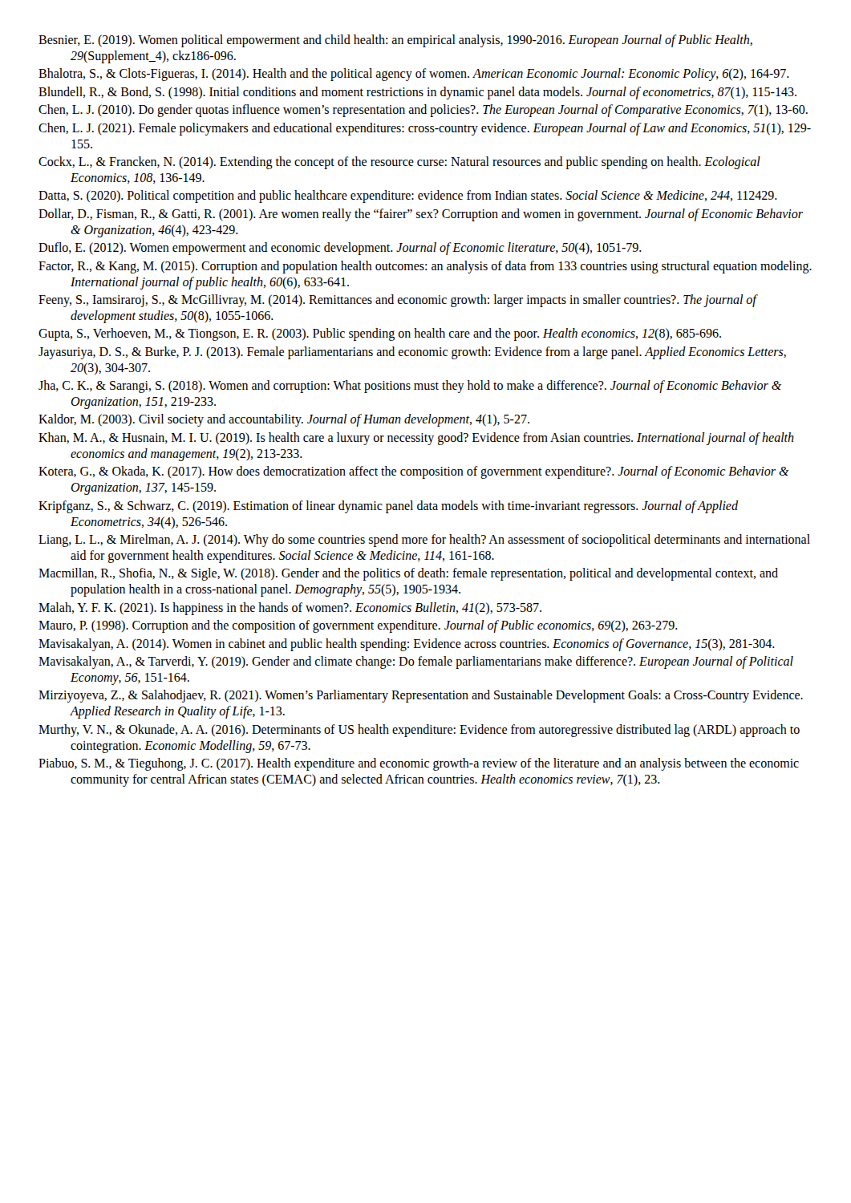Besnier, E. (2019). Women political empowerment and child health: an empirical analysis, 1990-2016. European Journal of Public Health, 29(Supplement_4), ckz186-096.
Bhalotra, S., & Clots-Figueras, I. (2014). Health and the political agency of women. American Economic Journal: Economic Policy, 6(2), 164-97.
Blundell, R., & Bond, S. (1998). Initial conditions and moment restrictions in dynamic panel data models. Journal of econometrics, 87(1), 115-143.
Chen, L. J. (2010). Do gender quotas influence women’s representation and policies?. The European Journal of Comparative Economics, 7(1), 13-60.
Chen, L. J. (2021). Female policymakers and educational expenditures: cross-country evidence. European Journal of Law and Economics, 51(1), 129-155.
Cockx, L., & Francken, N. (2014). Extending the concept of the resource curse: Natural resources and public spending on health. Ecological Economics, 108, 136-149.
Datta, S. (2020). Political competition and public healthcare expenditure: evidence from Indian states. Social Science & Medicine, 244, 112429.
Dollar, D., Fisman, R., & Gatti, R. (2001). Are women really the “fairer” sex? Corruption and women in government. Journal of Economic Behavior & Organization, 46(4), 423-429.
Duflo, E. (2012). Women empowerment and economic development. Journal of Economic literature, 50(4), 1051-79.
Factor, R., & Kang, M. (2015). Corruption and population health outcomes: an analysis of data from 133 countries using structural equation modeling. International journal of public health, 60(6), 633-641.
Feeny, S., Iamsiraroj, S., & McGillivray, M. (2014). Remittances and economic growth: larger impacts in smaller countries?. The journal of development studies, 50(8), 1055-1066.
Gupta, S., Verhoeven, M., & Tiongson, E. R. (2003). Public spending on health care and the poor. Health economics, 12(8), 685-696.
Jayasuriya, D. S., & Burke, P. J. (2013). Female parliamentarians and economic growth: Evidence from a large panel. Applied Economics Letters, 20(3), 304-307.
Jha, C. K., & Sarangi, S. (2018). Women and corruption: What positions must they hold to make a difference?. Journal of Economic Behavior & Organization, 151, 219-233.
Kaldor, M. (2003). Civil society and accountability. Journal of Human development, 4(1), 5-27.
Khan, M. A., & Husnain, M. I. U. (2019). Is health care a luxury or necessity good? Evidence from Asian countries. International journal of health economics and management, 19(2), 213-233.
Kotera, G., & Okada, K. (2017). How does democratization affect the composition of government expenditure?. Journal of Economic Behavior & Organization, 137, 145-159.
Kripfganz, S., & Schwarz, C. (2019). Estimation of linear dynamic panel data models with time-invariant regressors. Journal of Applied Econometrics, 34(4), 526-546.
Liang, L. L., & Mirelman, A. J. (2014). Why do some countries spend more for health? An assessment of sociopolitical determinants and international aid for government health expenditures. Social Science & Medicine, 114, 161-168.
Macmillan, R., Shofia, N., & Sigle, W. (2018). Gender and the politics of death: female representation, political and developmental context, and population health in a cross-national panel. Demography, 55(5), 1905-1934.
Malah, Y. F. K. (2021). Is happiness in the hands of women?. Economics Bulletin, 41(2), 573-587.
Mauro, P. (1998). Corruption and the composition of government expenditure. Journal of Public economics, 69(2), 263-279.
Mavisakalyan, A. (2014). Women in cabinet and public health spending: Evidence across countries. Economics of Governance, 15(3), 281-304.
Mavisakalyan, A., & Tarverdi, Y. (2019). Gender and climate change: Do female parliamentarians make difference?. European Journal of Political Economy, 56, 151-164.
Mirziyoyeva, Z., & Salahodjaev, R. (2021). Women’s Parliamentary Representation and Sustainable Development Goals: a Cross-Country Evidence. Applied Research in Quality of Life, 1-13.
Murthy, V. N., & Okunade, A. A. (2016). Determinants of US health expenditure: Evidence from autoregressive distributed lag (ARDL) approach to cointegration. Economic Modelling, 59, 67-73.
Piabuo, S. M., & Tieguhong, J. C. (2017). Health expenditure and economic growth-a review of the literature and an analysis between the economic community for central African states (CEMAC) and selected African countries. Health economics review, 7(1), 23.